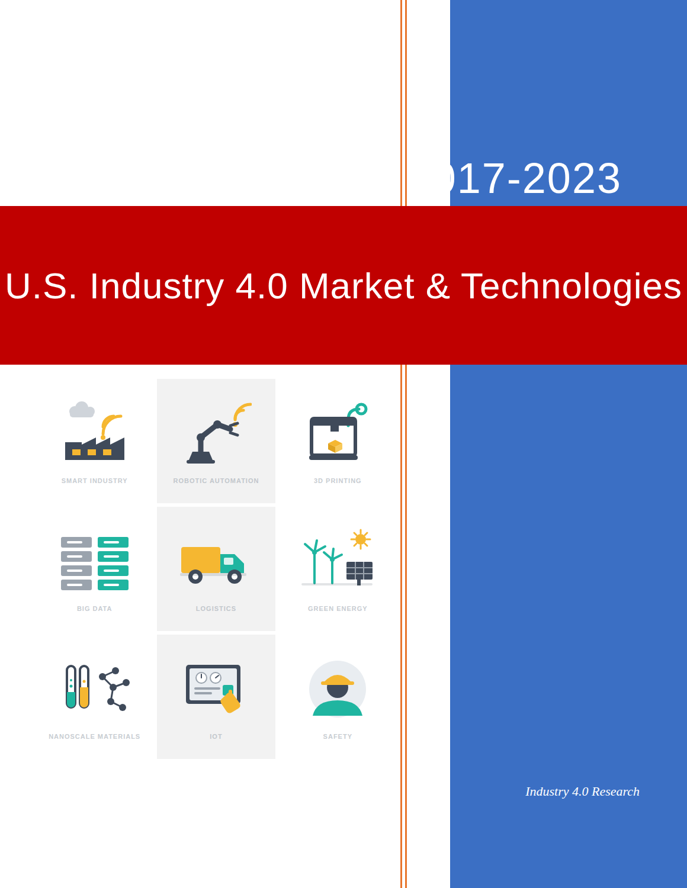2017-2023
U.S. Industry 4.0 Market & Technologies
Smart Industry
Robotic Automation
3D Printing
Big Data
Logistics
Green Energy
Nanoscale Materials
IoT
Safety
Industry 4.0 Research